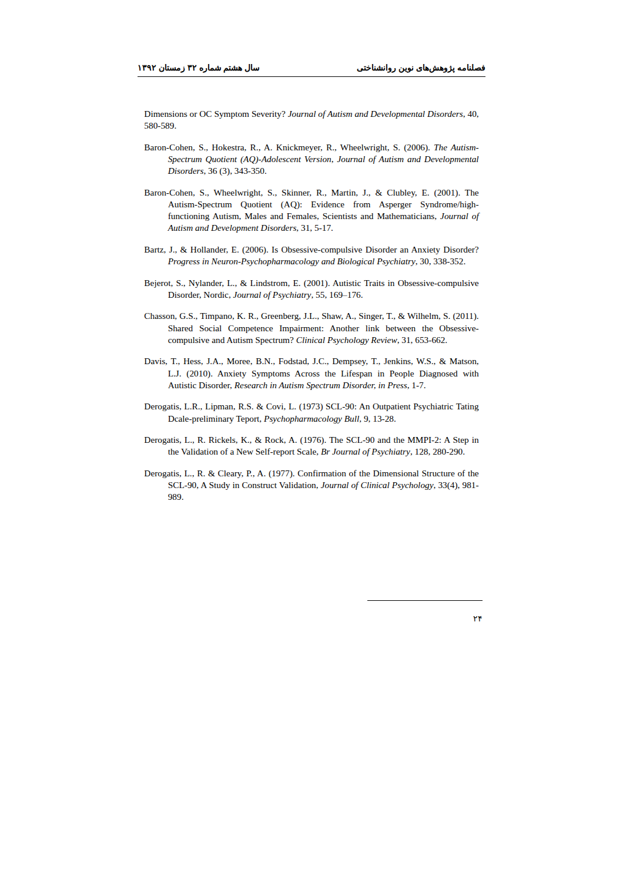فصلنامه پژوهش‌های نوین روانشناختی سال هشتم شماره ۳۲ زمستان ۱۳۹۲
Dimensions or OC Symptom Severity? Journal of Autism and Developmental Disorders, 40, 580-589.
Baron-Cohen, S., Hokestra, R., A. Knickmeyer, R., Wheelwright, S. (2006). The Autism-Spectrum Quotient (AQ)-Adolescent Version, Journal of Autism and Developmental Disorders, 36 (3), 343-350.
Baron-Cohen, S., Wheelwright, S., Skinner, R., Martin, J., & Clubley, E. (2001). The Autism-Spectrum Quotient (AQ): Evidence from Asperger Syndrome/high-functioning Autism, Males and Females, Scientists and Mathematicians, Journal of Autism and Development Disorders, 31, 5-17.
Bartz, J., & Hollander, E. (2006). Is Obsessive-compulsive Disorder an Anxiety Disorder? Progress in Neuron-Psychopharmacology and Biological Psychiatry, 30, 338-352.
Bejerot, S., Nylander, L., & Lindstrom, E. (2001). Autistic Traits in Obsessive-compulsive Disorder, Nordic, Journal of Psychiatry, 55, 169–176.
Chasson, G.S., Timpano, K. R., Greenberg, J.L., Shaw, A., Singer, T., & Wilhelm, S. (2011). Shared Social Competence Impairment: Another link between the Obsessive-compulsive and Autism Spectrum? Clinical Psychology Review, 31, 653-662.
Davis, T., Hess, J.A., Moree, B.N., Fodstad, J.C., Dempsey, T., Jenkins, W.S., & Matson, L.J. (2010). Anxiety Symptoms Across the Lifespan in People Diagnosed with Autistic Disorder, Research in Autism Spectrum Disorder, in Press, 1-7.
Derogatis, L.R., Lipman, R.S. & Covi, L. (1973) SCL-90: An Outpatient Psychiatric Tating Dcale-preliminary Teport, Psychopharmacology Bull, 9, 13-28.
Derogatis, L., R. Rickels, K., & Rock, A. (1976). The SCL-90 and the MMPI-2: A Step in the Validation of a New Self-report Scale, Br Journal of Psychiatry, 128, 280-290.
Derogatis, L., R. & Cleary, P., A. (1977). Confirmation of the Dimensional Structure of the SCL-90, A Study in Construct Validation, Journal of Clinical Psychology, 33(4), 981- 989.
۲۴